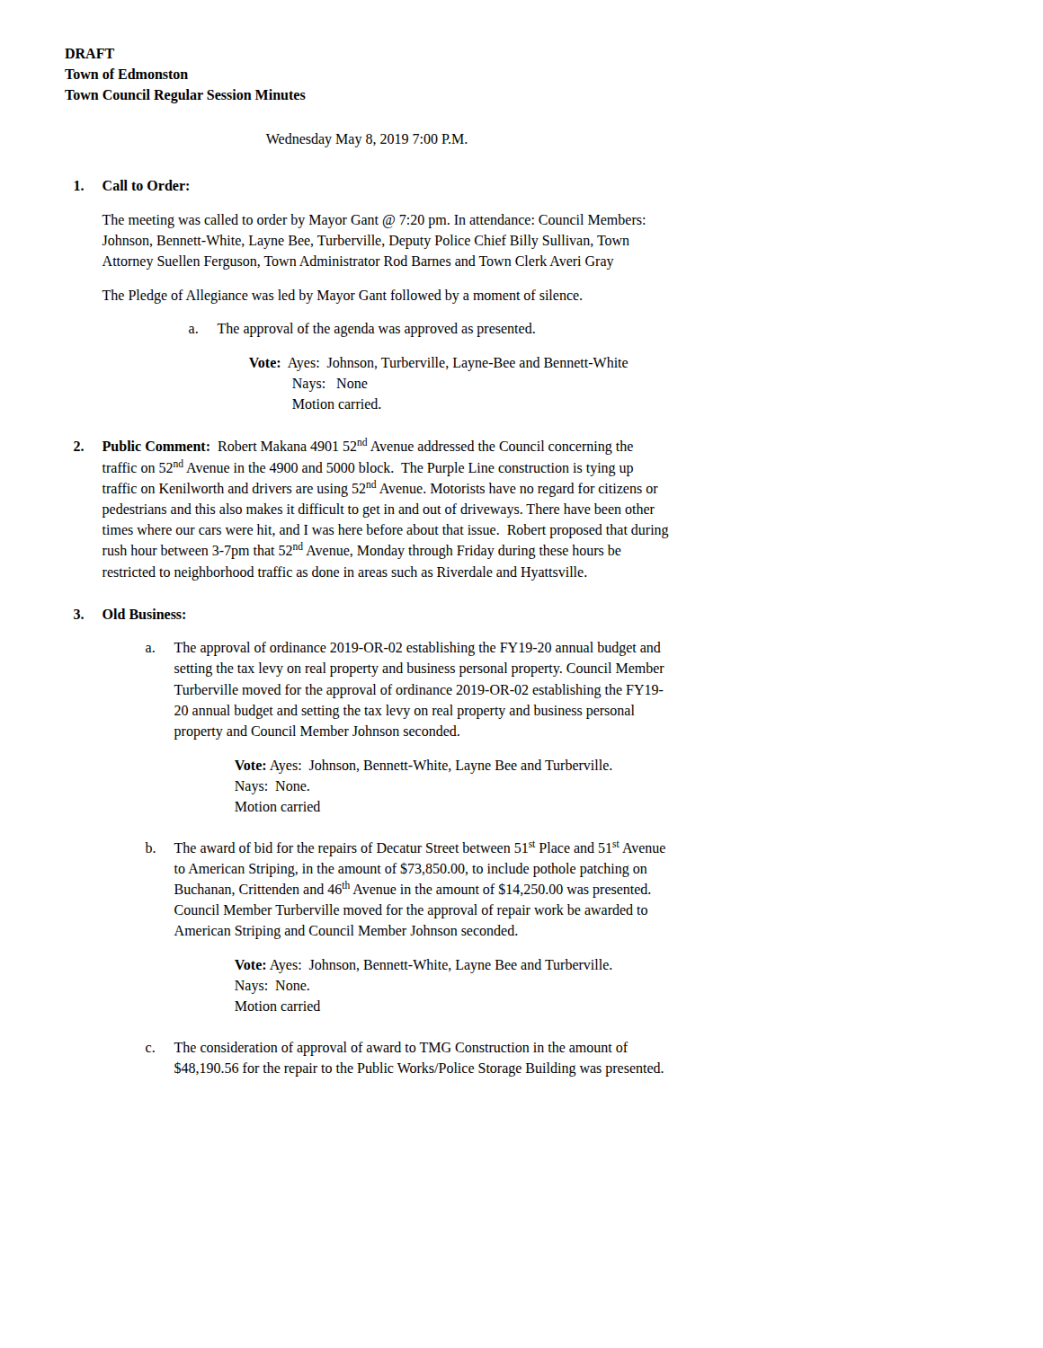DRAFT
Town of Edmonston
Town Council Regular Session Minutes
Wednesday May 8, 2019 7:00 P.M.
Call to Order:
The meeting was called to order by Mayor Gant @ 7:20 pm. In attendance: Council Members: Johnson, Bennett-White, Layne Bee, Turberville, Deputy Police Chief Billy Sullivan, Town Attorney Suellen Ferguson, Town Administrator Rod Barnes and Town Clerk Averi Gray
The Pledge of Allegiance was led by Mayor Gant followed by a moment of silence.
The approval of the agenda was approved as presented.
Vote: Ayes: Johnson, Turberville, Layne-Bee and Bennett-White
Nays: None
Motion carried.
Public Comment: Robert Makana 4901 52nd Avenue addressed the Council concerning the traffic on 52nd Avenue in the 4900 and 5000 block. The Purple Line construction is tying up traffic on Kenilworth and drivers are using 52nd Avenue. Motorists have no regard for citizens or pedestrians and this also makes it difficult to get in and out of driveways. There have been other times where our cars were hit, and I was here before about that issue. Robert proposed that during rush hour between 3-7pm that 52nd Avenue, Monday through Friday during these hours be restricted to neighborhood traffic as done in areas such as Riverdale and Hyattsville.
Old Business:
The approval of ordinance 2019-OR-02 establishing the FY19-20 annual budget and setting the tax levy on real property and business personal property. Council Member Turberville moved for the approval of ordinance 2019-OR-02 establishing the FY19-20 annual budget and setting the tax levy on real property and business personal property and Council Member Johnson seconded.
Vote: Ayes: Johnson, Bennett-White, Layne Bee and Turberville.
Nays: None.
Motion carried
The award of bid for the repairs of Decatur Street between 51st Place and 51st Avenue to American Striping, in the amount of $73,850.00, to include pothole patching on Buchanan, Crittenden and 46th Avenue in the amount of $14,250.00 was presented. Council Member Turberville moved for the approval of repair work be awarded to American Striping and Council Member Johnson seconded.
Vote: Ayes: Johnson, Bennett-White, Layne Bee and Turberville.
Nays: None.
Motion carried
The consideration of approval of award to TMG Construction in the amount of $48,190.56 for the repair to the Public Works/Police Storage Building was presented.